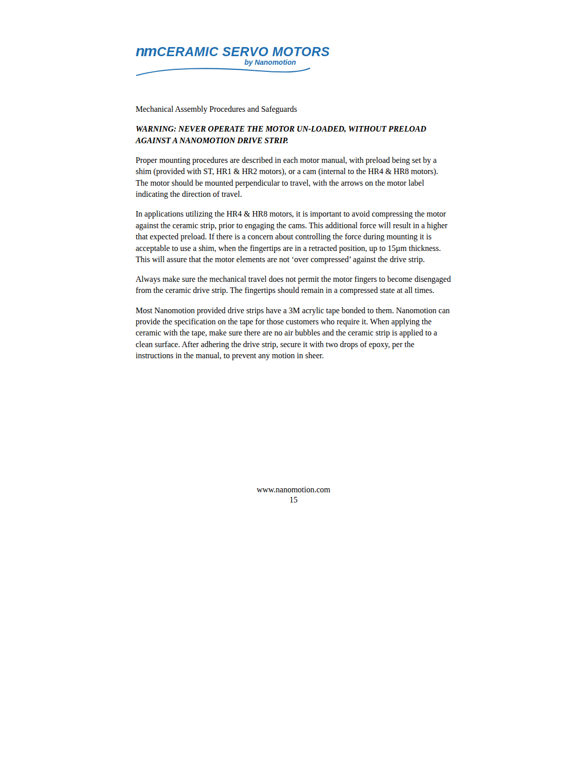nm CERAMIC SERVO MOTORS
by Nanomotion
Mechanical Assembly Procedures and Safeguards
WARNING: NEVER OPERATE THE MOTOR UN-LOADED, WITHOUT PRELOAD AGAINST A NANOMOTION DRIVE STRIP.
Proper mounting procedures are described in each motor manual, with preload being set by a shim (provided with ST, HR1 & HR2 motors), or a cam (internal to the HR4 & HR8 motors). The motor should be mounted perpendicular to travel, with the arrows on the motor label indicating the direction of travel.
In applications utilizing the HR4 & HR8 motors, it is important to avoid compressing the motor against the ceramic strip, prior to engaging the cams. This additional force will result in a higher that expected preload. If there is a concern about controlling the force during mounting it is acceptable to use a shim, when the fingertips are in a retracted position, up to 15µm thickness. This will assure that the motor elements are not ‘over compressed’ against the drive strip.
Always make sure the mechanical travel does not permit the motor fingers to become disengaged from the ceramic drive strip. The fingertips should remain in a compressed state at all times.
Most Nanomotion provided drive strips have a 3M acrylic tape bonded to them. Nanomotion can provide the specification on the tape for those customers who require it. When applying the ceramic with the tape, make sure there are no air bubbles and the ceramic strip is applied to a clean surface. After adhering the drive strip, secure it with two drops of epoxy, per the instructions in the manual, to prevent any motion in sheer.
www.nanomotion.com 15